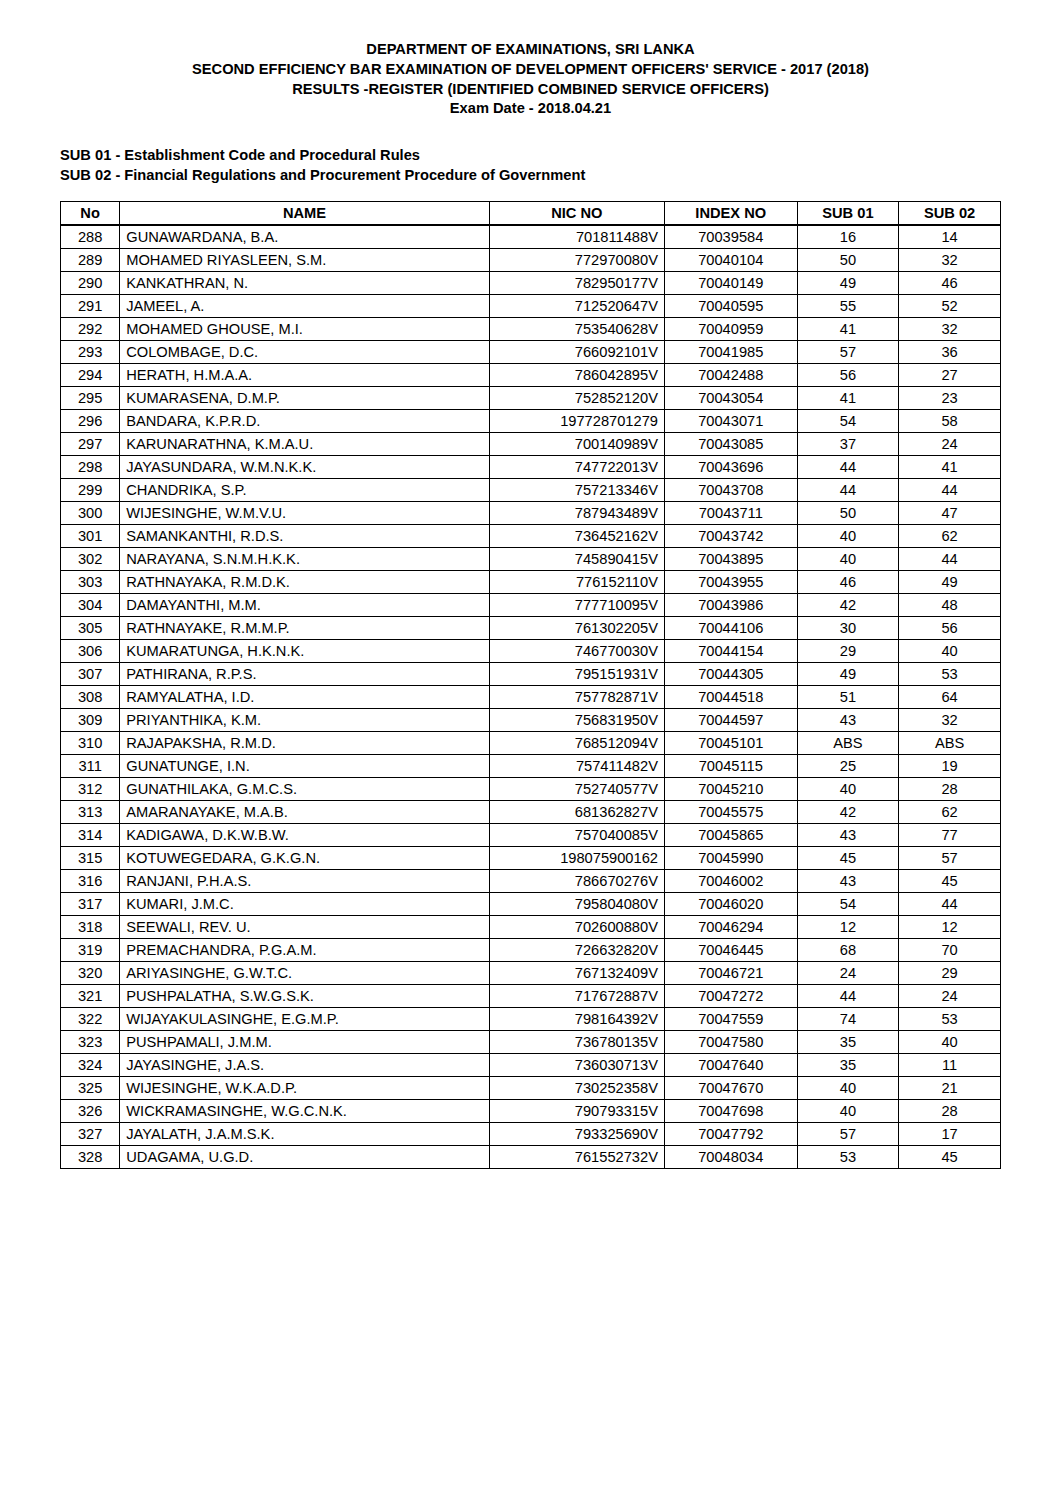DEPARTMENT OF EXAMINATIONS, SRI LANKA
SECOND EFFICIENCY BAR EXAMINATION OF DEVELOPMENT OFFICERS' SERVICE - 2017 (2018)
RESULTS -REGISTER (IDENTIFIED COMBINED SERVICE OFFICERS)
Exam Date - 2018.04.21
SUB 01 - Establishment Code and Procedural Rules
SUB 02 - Financial Regulations and Procurement Procedure of Government
Results register listing candidate number, name, NIC number, index number and marks for Subject 01 and Subject 02
| No | NAME | NIC NO | INDEX NO | SUB 01 | SUB 02 |
| --- | --- | --- | --- | --- | --- |
| 288 | GUNAWARDANA, B.A. | 701811488V | 70039584 | 16 | 14 |
| 289 | MOHAMED RIYASLEEN, S.M. | 772970080V | 70040104 | 50 | 32 |
| 290 | KANKATHRAN, N. | 782950177V | 70040149 | 49 | 46 |
| 291 | JAMEEL, A. | 712520647V | 70040595 | 55 | 52 |
| 292 | MOHAMED GHOUSE, M.I. | 753540628V | 70040959 | 41 | 32 |
| 293 | COLOMBAGE, D.C. | 766092101V | 70041985 | 57 | 36 |
| 294 | HERATH, H.M.A.A. | 786042895V | 70042488 | 56 | 27 |
| 295 | KUMARASENA, D.M.P. | 752852120V | 70043054 | 41 | 23 |
| 296 | BANDARA, K.P.R.D. | 197728701279 | 70043071 | 54 | 58 |
| 297 | KARUNARATHNA, K.M.A.U. | 700140989V | 70043085 | 37 | 24 |
| 298 | JAYASUNDARA, W.M.N.K.K. | 747722013V | 70043696 | 44 | 41 |
| 299 | CHANDRIKA, S.P. | 757213346V | 70043708 | 44 | 44 |
| 300 | WIJESINGHE, W.M.V.U. | 787943489V | 70043711 | 50 | 47 |
| 301 | SAMANKANTHI, R.D.S. | 736452162V | 70043742 | 40 | 62 |
| 302 | NARAYANA, S.N.M.H.K.K. | 745890415V | 70043895 | 40 | 44 |
| 303 | RATHNAYAKA, R.M.D.K. | 776152110V | 70043955 | 46 | 49 |
| 304 | DAMAYANTHI, M.M. | 777710095V | 70043986 | 42 | 48 |
| 305 | RATHNAYAKE, R.M.M.P. | 761302205V | 70044106 | 30 | 56 |
| 306 | KUMARATUNGA, H.K.N.K. | 746770030V | 70044154 | 29 | 40 |
| 307 | PATHIRANA, R.P.S. | 795151931V | 70044305 | 49 | 53 |
| 308 | RAMYALATHA, I.D. | 757782871V | 70044518 | 51 | 64 |
| 309 | PRIYANTHIKA, K.M. | 756831950V | 70044597 | 43 | 32 |
| 310 | RAJAPAKSHA, R.M.D. | 768512094V | 70045101 | ABS | ABS |
| 311 | GUNATUNGE, I.N. | 757411482V | 70045115 | 25 | 19 |
| 312 | GUNATHILAKA, G.M.C.S. | 752740577V | 70045210 | 40 | 28 |
| 313 | AMARANAYAKE, M.A.B. | 681362827V | 70045575 | 42 | 62 |
| 314 | KADIGAWA, D.K.W.B.W. | 757040085V | 70045865 | 43 | 77 |
| 315 | KOTUWEGEDARA, G.K.G.N. | 198075900162 | 70045990 | 45 | 57 |
| 316 | RANJANI, P.H.A.S. | 786670276V | 70046002 | 43 | 45 |
| 317 | KUMARI, J.M.C. | 795804080V | 70046020 | 54 | 44 |
| 318 | SEEWALI, REV. U. | 702600880V | 70046294 | 12 | 12 |
| 319 | PREMACHANDRA, P.G.A.M. | 726632820V | 70046445 | 68 | 70 |
| 320 | ARIYASINGHE, G.W.T.C. | 767132409V | 70046721 | 24 | 29 |
| 321 | PUSHPALATHA, S.W.G.S.K. | 717672887V | 70047272 | 44 | 24 |
| 322 | WIJAYAKULASINGHE, E.G.M.P. | 798164392V | 70047559 | 74 | 53 |
| 323 | PUSHPAMALI, J.M.M. | 736780135V | 70047580 | 35 | 40 |
| 324 | JAYASINGHE, J.A.S. | 736030713V | 70047640 | 35 | 11 |
| 325 | WIJESINGHE, W.K.A.D.P. | 730252358V | 70047670 | 40 | 21 |
| 326 | WICKRAMASINGHE, W.G.C.N.K. | 790793315V | 70047698 | 40 | 28 |
| 327 | JAYALATH, J.A.M.S.K. | 793325690V | 70047792 | 57 | 17 |
| 328 | UDAGAMA, U.G.D. | 761552732V | 70048034 | 53 | 45 |